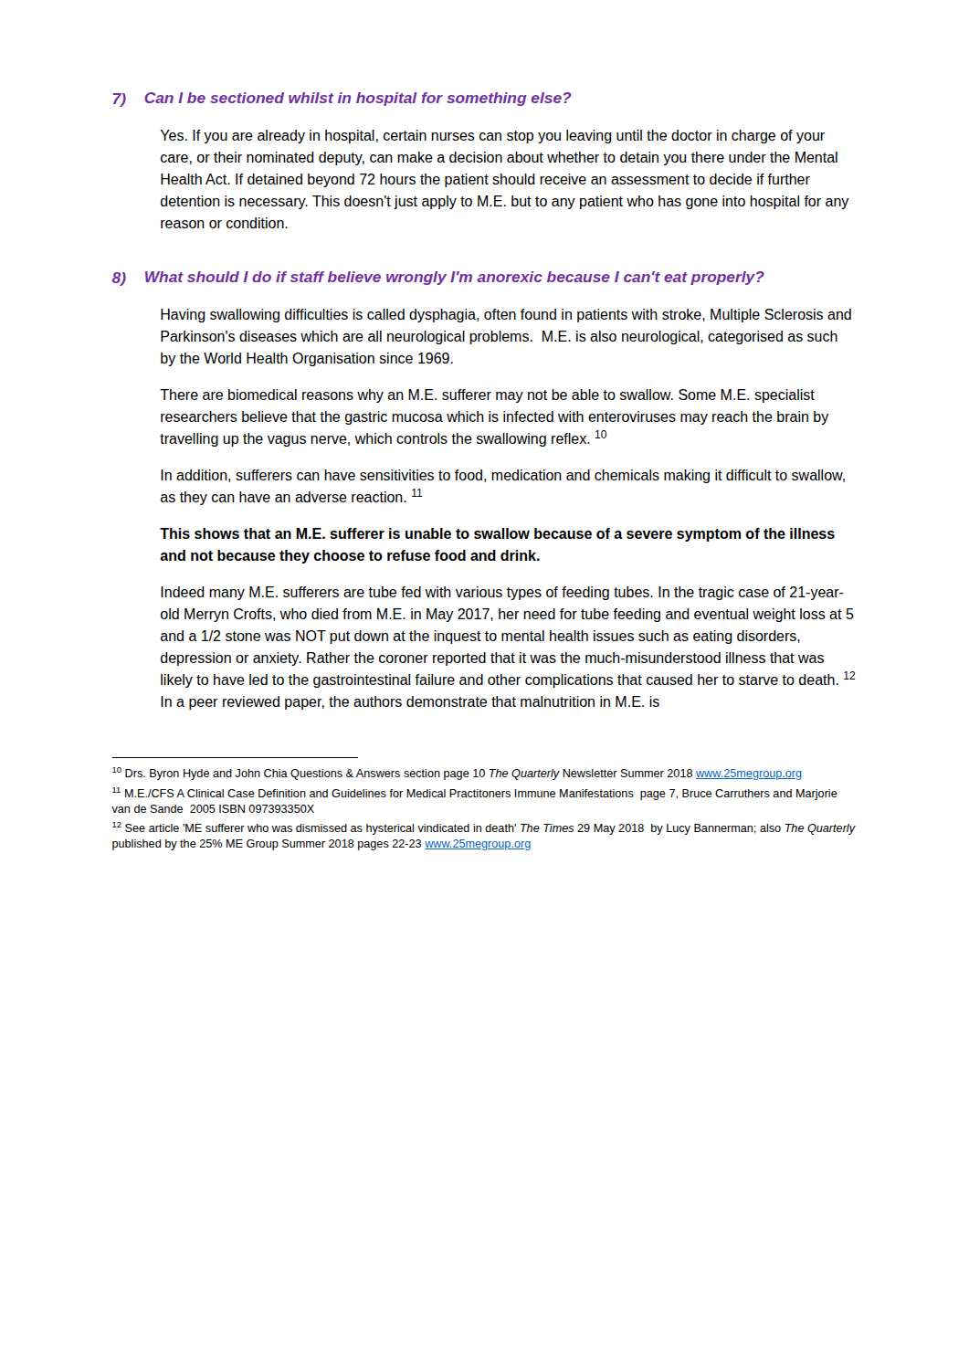Can I be sectioned whilst in hospital for something else?
Yes. If you are already in hospital, certain nurses can stop you leaving until the doctor in charge of your care, or their nominated deputy, can make a decision about whether to detain you there under the Mental Health Act. If detained beyond 72 hours the patient should receive an assessment to decide if further detention is necessary. This doesn't just apply to M.E. but to any patient who has gone into hospital for any reason or condition.
What should I do if staff believe wrongly I'm anorexic because I can't eat properly?
Having swallowing difficulties is called dysphagia, often found in patients with stroke, Multiple Sclerosis and Parkinson's diseases which are all neurological problems. M.E. is also neurological, categorised as such by the World Health Organisation since 1969.
There are biomedical reasons why an M.E. sufferer may not be able to swallow. Some M.E. specialist researchers believe that the gastric mucosa which is infected with enteroviruses may reach the brain by travelling up the vagus nerve, which controls the swallowing reflex. 10
In addition, sufferers can have sensitivities to food, medication and chemicals making it difficult to swallow, as they can have an adverse reaction. 11
This shows that an M.E. sufferer is unable to swallow because of a severe symptom of the illness and not because they choose to refuse food and drink.
Indeed many M.E. sufferers are tube fed with various types of feeding tubes. In the tragic case of 21-year-old Merryn Crofts, who died from M.E. in May 2017, her need for tube feeding and eventual weight loss at 5 and a 1/2 stone was NOT put down at the inquest to mental health issues such as eating disorders, depression or anxiety. Rather the coroner reported that it was the much-misunderstood illness that was likely to have led to the gastrointestinal failure and other complications that caused her to starve to death. 12 In a peer reviewed paper, the authors demonstrate that malnutrition in M.E. is
10 Drs. Byron Hyde and John Chia Questions & Answers section page 10 The Quarterly Newsletter Summer 2018 www.25megroup.org
11 M.E./CFS A Clinical Case Definition and Guidelines for Medical Practitoners Immune Manifestations page 7, Bruce Carruthers and Marjorie van de Sande 2005 ISBN 097393350X
12 See article 'ME sufferer who was dismissed as hysterical vindicated in death' The Times 29 May 2018 by Lucy Bannerman; also The Quarterly published by the 25% ME Group Summer 2018 pages 22-23 www.25megroup.org